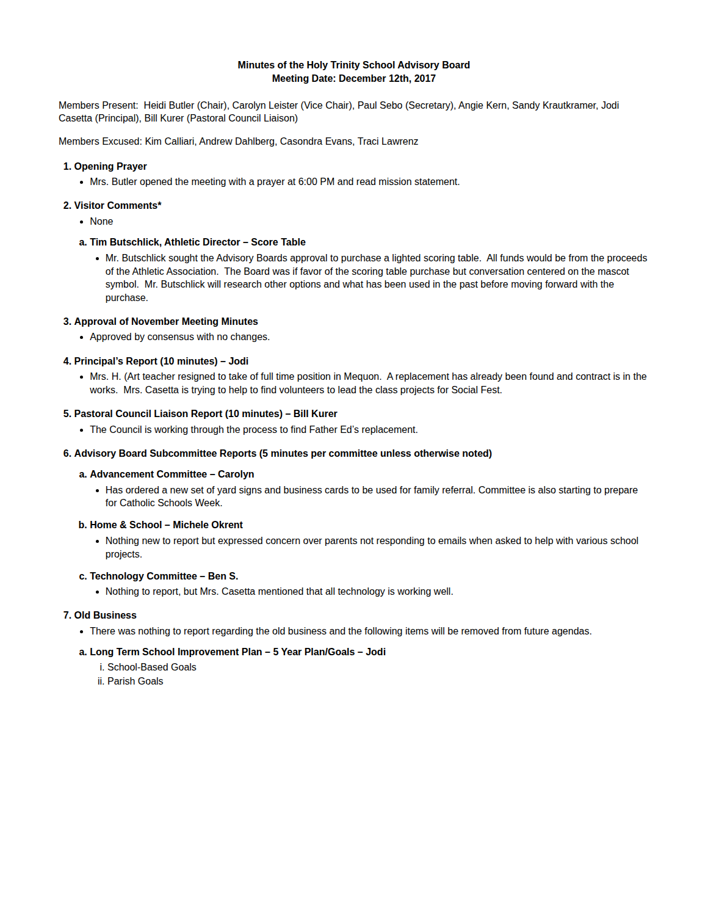Minutes of the Holy Trinity School Advisory Board Meeting Date: December 12th, 2017
Members Present: Heidi Butler (Chair), Carolyn Leister (Vice Chair), Paul Sebo (Secretary), Angie Kern, Sandy Krautkramer, Jodi Casetta (Principal), Bill Kurer (Pastoral Council Liaison)
Members Excused: Kim Calliari, Andrew Dahlberg, Casondra Evans, Traci Lawrenz
Opening Prayer
Mrs. Butler opened the meeting with a prayer at 6:00 PM and read mission statement.
Visitor Comments*
None
Tim Butschlick, Athletic Director – Score Table
Mr. Butschlick sought the Advisory Boards approval to purchase a lighted scoring table. All funds would be from the proceeds of the Athletic Association. The Board was if favor of the scoring table purchase but conversation centered on the mascot symbol. Mr. Butschlick will research other options and what has been used in the past before moving forward with the purchase.
Approval of November Meeting Minutes
Approved by consensus with no changes.
Principal’s Report (10 minutes) – Jodi
Mrs. H. (Art teacher resigned to take of full time position in Mequon. A replacement has already been found and contract is in the works. Mrs. Casetta is trying to help to find volunteers to lead the class projects for Social Fest.
Pastoral Council Liaison Report (10 minutes) – Bill Kurer
The Council is working through the process to find Father Ed’s replacement.
Advisory Board Subcommittee Reports (5 minutes per committee unless otherwise noted)
Advancement Committee – Carolyn
Has ordered a new set of yard signs and business cards to be used for family referral. Committee is also starting to prepare for Catholic Schools Week.
Home & School – Michele Okrent
Nothing new to report but expressed concern over parents not responding to emails when asked to help with various school projects.
Technology Committee – Ben S.
Nothing to report, but Mrs. Casetta mentioned that all technology is working well.
Old Business
There was nothing to report regarding the old business and the following items will be removed from future agendas.
Long Term School Improvement Plan – 5 Year Plan/Goals – Jodi
School-Based Goals
Parish Goals